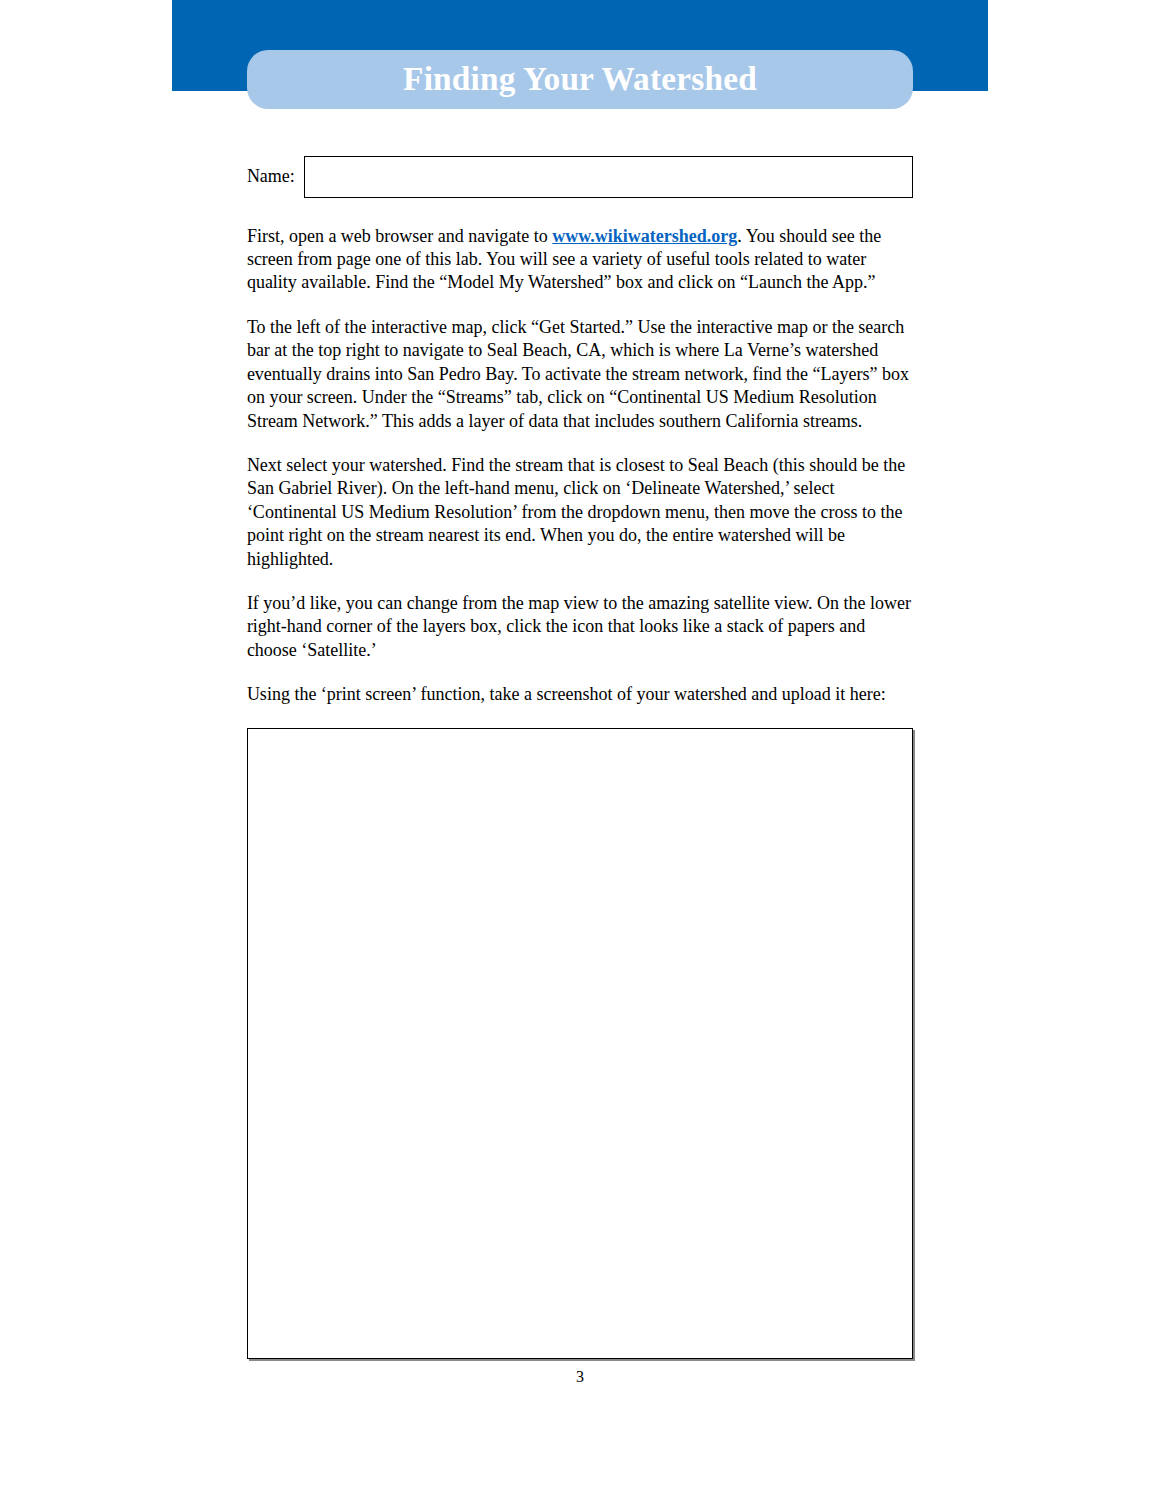Finding Your Watershed
Name:
First, open a web browser and navigate to www.wikiwatershed.org. You should see the screen from page one of this lab. You will see a variety of useful tools related to water quality available. Find the “Model My Watershed” box and click on “Launch the App.”
To the left of the interactive map, click “Get Started.” Use the interactive map or the search bar at the top right to navigate to Seal Beach, CA, which is where La Verne’s watershed eventually drains into San Pedro Bay. To activate the stream network, find the “Layers” box on your screen. Under the “Streams” tab, click on “Continental US Medium Resolution Stream Network.” This adds a layer of data that includes southern California streams.
Next select your watershed. Find the stream that is closest to Seal Beach (this should be the San Gabriel River). On the left-hand menu, click on ‘Delineate Watershed,’ select ‘Continental US Medium Resolution’ from the dropdown menu, then move the cross to the point right on the stream nearest its end. When you do, the entire watershed will be highlighted.
If you’d like, you can change from the map view to the amazing satellite view. On the lower right-hand corner of the layers box, click the icon that looks like a stack of papers and choose ‘Satellite.’
Using the ‘print screen’ function, take a screenshot of your watershed and upload it here:
3